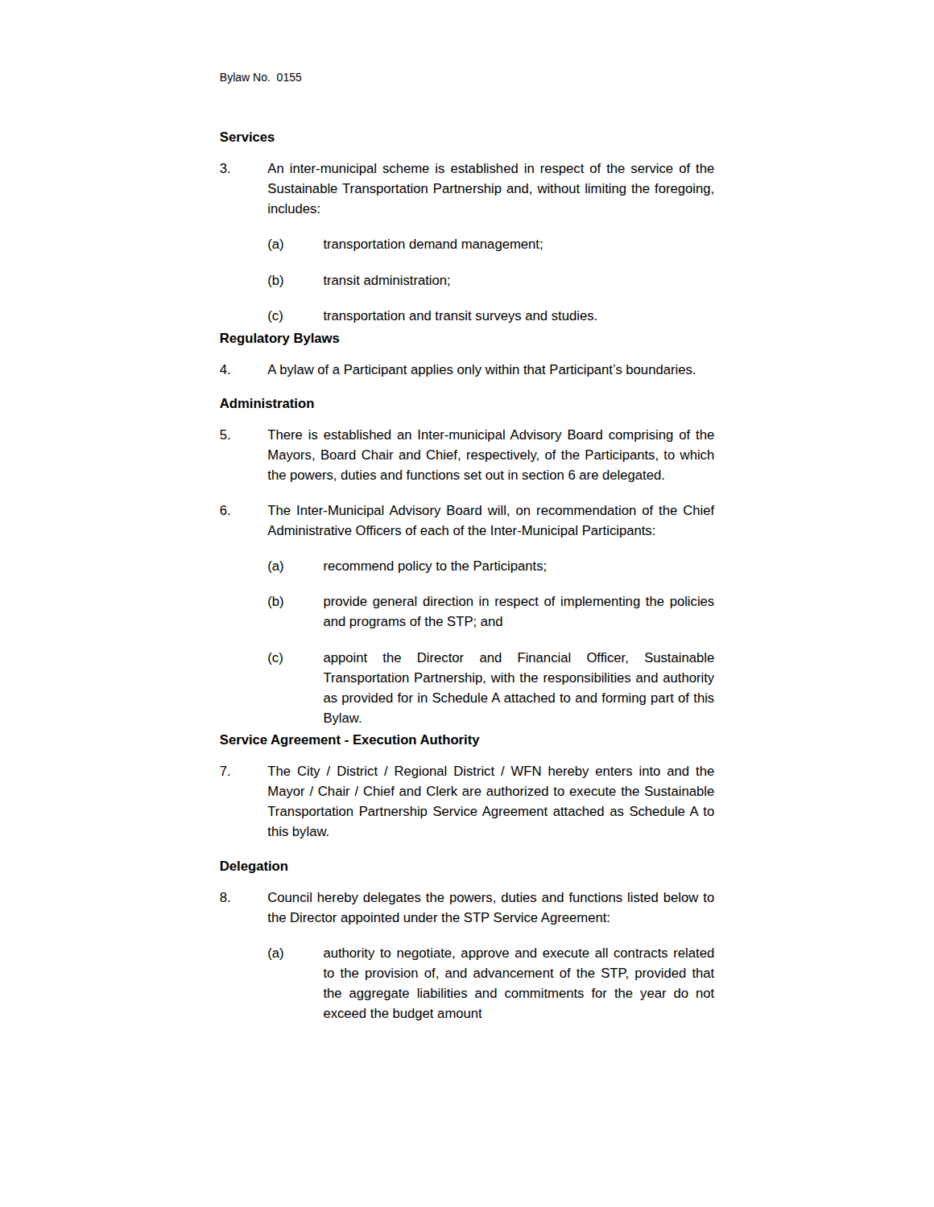Bylaw No. 0155
Services
3.
An inter-municipal scheme is established in respect of the service of the Sustainable Transportation Partnership and, without limiting the foregoing, includes:
(a)
transportation demand management;
(b)
transit administration;
(c)
transportation and transit surveys and studies.
Regulatory Bylaws
4.
A bylaw of a Participant applies only within that Participant’s boundaries.
Administration
5.
There is established an Inter-municipal Advisory Board comprising of the Mayors, Board Chair and Chief, respectively, of the Participants, to which the powers, duties and functions set out in section 6 are delegated.
6.
The Inter-Municipal Advisory Board will, on recommendation of the Chief Administrative Officers of each of the Inter-Municipal Participants:
(a)
recommend policy to the Participants;
(b)
provide general direction in respect of implementing the policies and programs of the STP; and
(c)
appoint the Director and Financial Officer, Sustainable Transportation Partnership, with the responsibilities and authority as provided for in Schedule A attached to and forming part of this Bylaw.
Service Agreement - Execution Authority
7.
The City / District / Regional District / WFN hereby enters into and the Mayor / Chair / Chief and Clerk are authorized to execute the Sustainable Transportation Partnership Service Agreement attached as Schedule A to this bylaw.
Delegation
8.
Council hereby delegates the powers, duties and functions listed below to the Director appointed under the STP Service Agreement:
(a)
authority to negotiate, approve and execute all contracts related to the provision of, and advancement of the STP, provided that the aggregate liabilities and commitments for the year do not exceed the budget amount